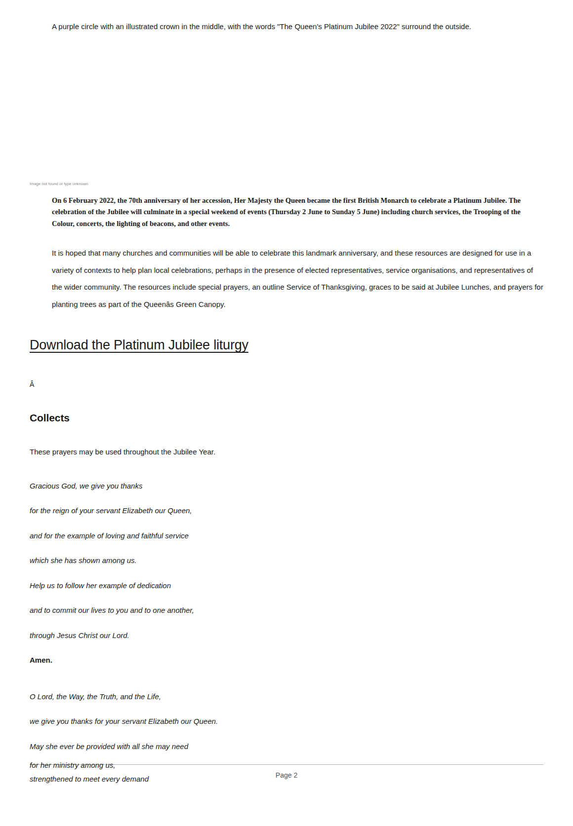A purple circle with an illustrated crown in the middle, with the words "The Queen's Platinum Jubilee 2022" surround the outside.
Image not found or type unknown
On 6 February 2022, the 70th anniversary of her accession, Her Majesty the Queen became the first British Monarch to celebrate a Platinum Jubilee. The celebration of the Jubilee will culminate in a special weekend of events (Thursday 2 June to Sunday 5 June) including church services, the Trooping of the Colour, concerts, the lighting of beacons, and other events.
It is hoped that many churches and communities will be able to celebrate this landmark anniversary, and these resources are designed for use in a variety of contexts to help plan local celebrations, perhaps in the presence of elected representatives, service organisations, and representatives of the wider community. The resources include special prayers, an outline Service of Thanksgiving, graces to be said at Jubilee Lunches, and prayers for planting trees as part of the Queenâs Green Canopy.
Download the Platinum Jubilee liturgy
Â
Collects
These prayers may be used throughout the Jubilee Year.
Gracious God, we give you thanks
for the reign of your servant Elizabeth our Queen,
and for the example of loving and faithful service
which she has shown among us.
Help us to follow her example of dedication
and to commit our lives to you and to one another,
through Jesus Christ our Lord.
Amen.
O Lord, the Way, the Truth, and the Life,
we give you thanks for your servant Elizabeth our Queen.
May she ever be provided with all she may need
Page 2
for her ministry among us,
strengthened to meet every demand